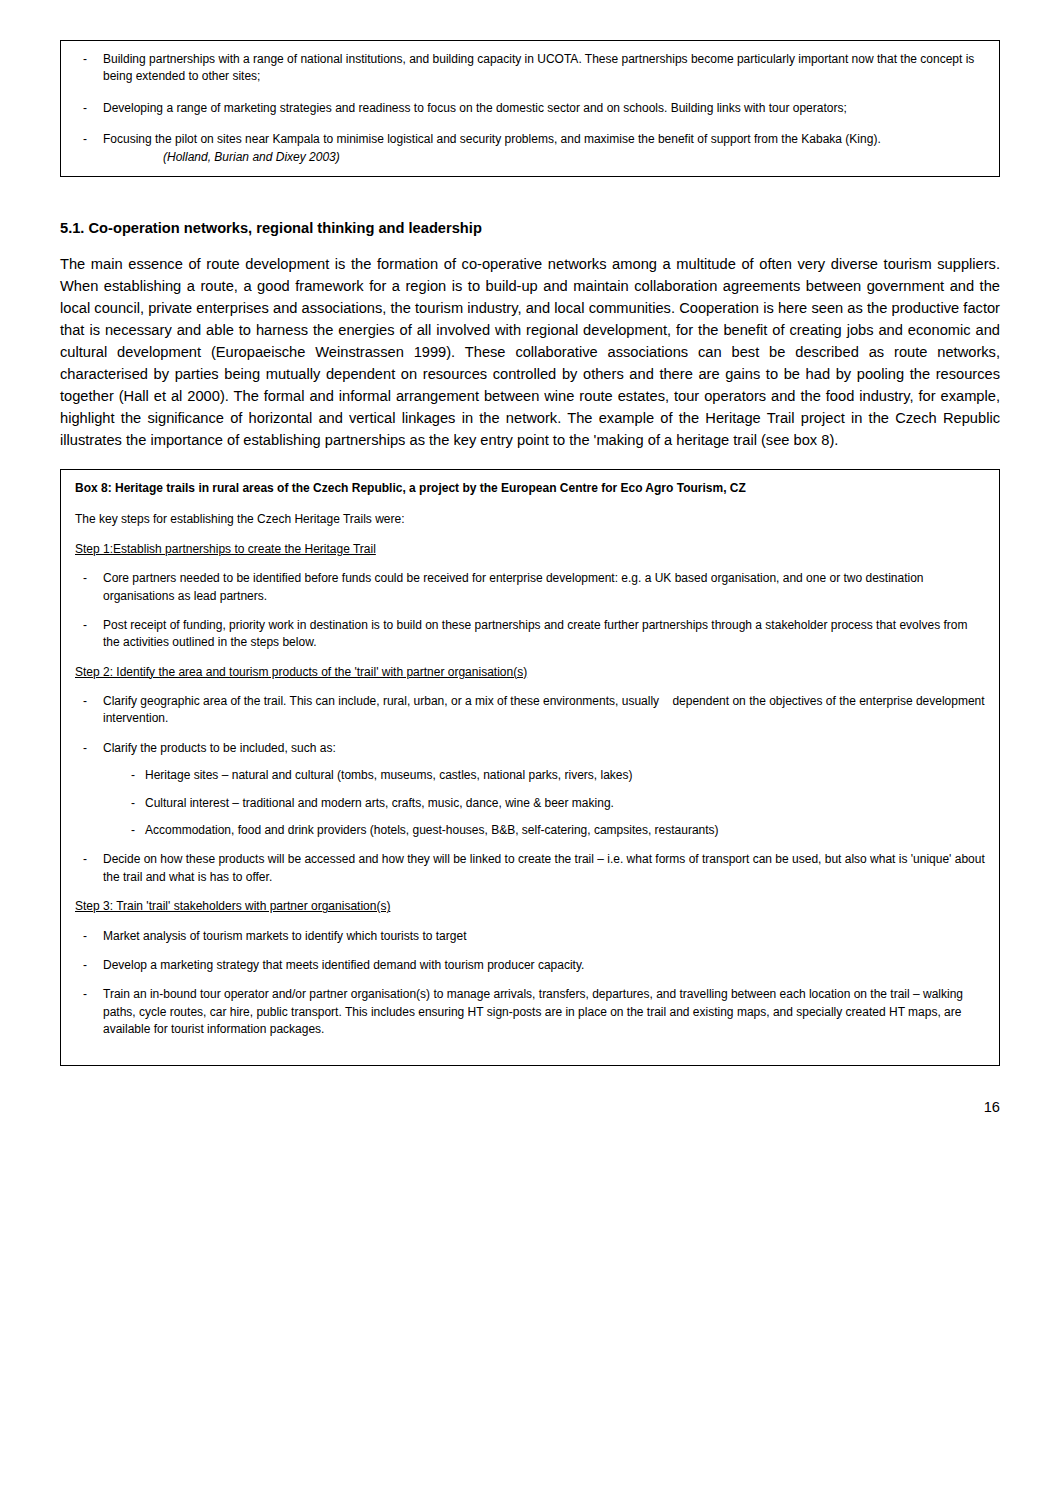Building partnerships with a range of national institutions, and building capacity in UCOTA. These partnerships become particularly important now that the concept is being extended to other sites;
Developing a range of marketing strategies and readiness to focus on the domestic sector and on schools. Building links with tour operators;
Focusing the pilot on sites near Kampala to minimise logistical and security problems, and maximise the benefit of support from the Kabaka (King). (Holland, Burian and Dixey 2003)
5.1. Co-operation networks, regional thinking and leadership
The main essence of route development is the formation of co-operative networks among a multitude of often very diverse tourism suppliers. When establishing a route, a good framework for a region is to build-up and maintain collaboration agreements between government and the local council, private enterprises and associations, the tourism industry, and local communities. Cooperation is here seen as the productive factor that is necessary and able to harness the energies of all involved with regional development, for the benefit of creating jobs and economic and cultural development (Europaeische Weinstrassen 1999). These collaborative associations can best be described as route networks, characterised by parties being mutually dependent on resources controlled by others and there are gains to be had by pooling the resources together (Hall et al 2000). The formal and informal arrangement between wine route estates, tour operators and the food industry, for example, highlight the significance of horizontal and vertical linkages in the network. The example of the Heritage Trail project in the Czech Republic illustrates the importance of establishing partnerships as the key entry point to the 'making of a heritage trail (see box 8).
Box 8: Heritage trails in rural areas of the Czech Republic, a project by the European Centre for Eco Agro Tourism, CZ
The key steps for establishing the Czech Heritage Trails were:
Step 1:Establish partnerships to create the Heritage Trail
Core partners needed to be identified before funds could be received for enterprise development: e.g. a UK based organisation, and one or two destination organisations as lead partners.
Post receipt of funding, priority work in destination is to build on these partnerships and create further partnerships through a stakeholder process that evolves from the activities outlined in the steps below.
Step 2: Identify the area and tourism products of the 'trail' with partner organisation(s)
Clarify geographic area of the trail. This can include, rural, urban, or a mix of these environments, usually dependent on the objectives of the enterprise development intervention.
Clarify the products to be included, such as:
Heritage sites – natural and cultural (tombs, museums, castles, national parks, rivers, lakes)
Cultural interest – traditional and modern arts, crafts, music, dance, wine & beer making.
Accommodation, food and drink providers (hotels, guest-houses, B&B, self-catering, campsites, restaurants)
Decide on how these products will be accessed and how they will be linked to create the trail – i.e. what forms of transport can be used, but also what is 'unique' about the trail and what is has to offer.
Step 3: Train 'trail' stakeholders with partner organisation(s)
Market analysis of tourism markets to identify which tourists to target
Develop a marketing strategy that meets identified demand with tourism producer capacity.
Train an in-bound tour operator and/or partner organisation(s) to manage arrivals, transfers, departures, and travelling between each location on the trail – walking paths, cycle routes, car hire, public transport. This includes ensuring HT sign-posts are in place on the trail and existing maps, and specially created HT maps, are available for tourist information packages.
16